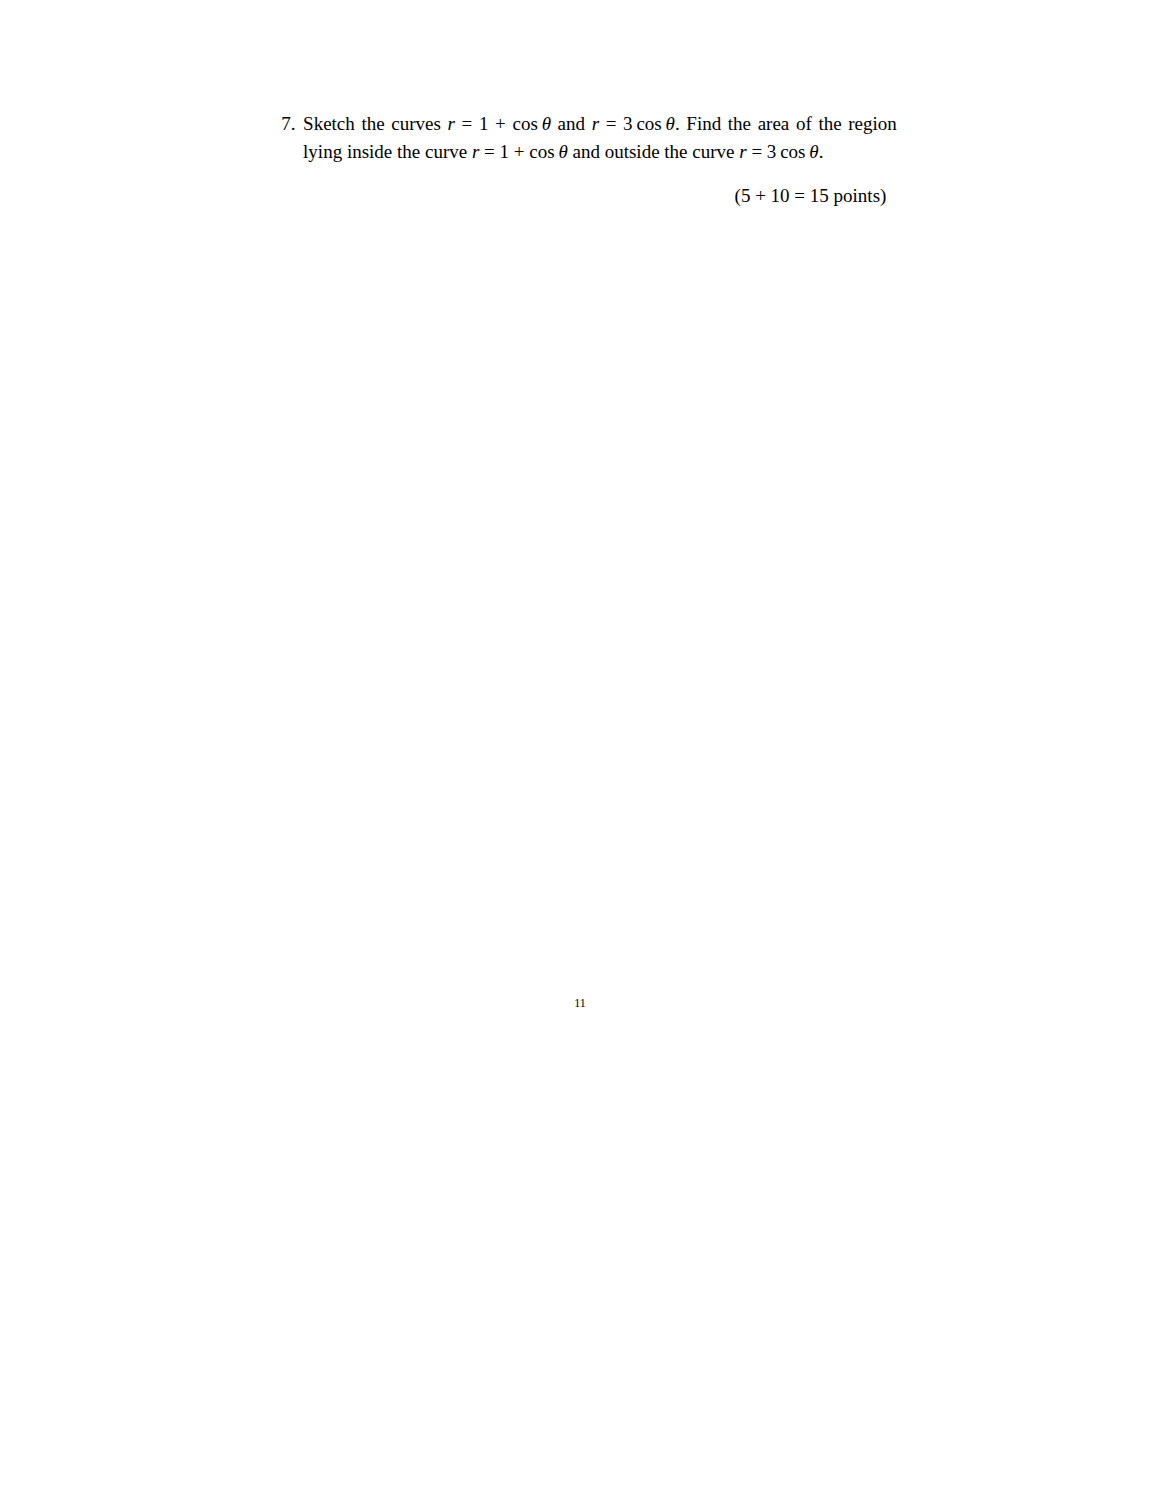7. Sketch the curves r = 1 + cos θ and r = 3 cos θ. Find the area of the region lying inside the curve r = 1 + cos θ and outside the curve r = 3 cos θ.
(5 + 10 = 15 points)
11